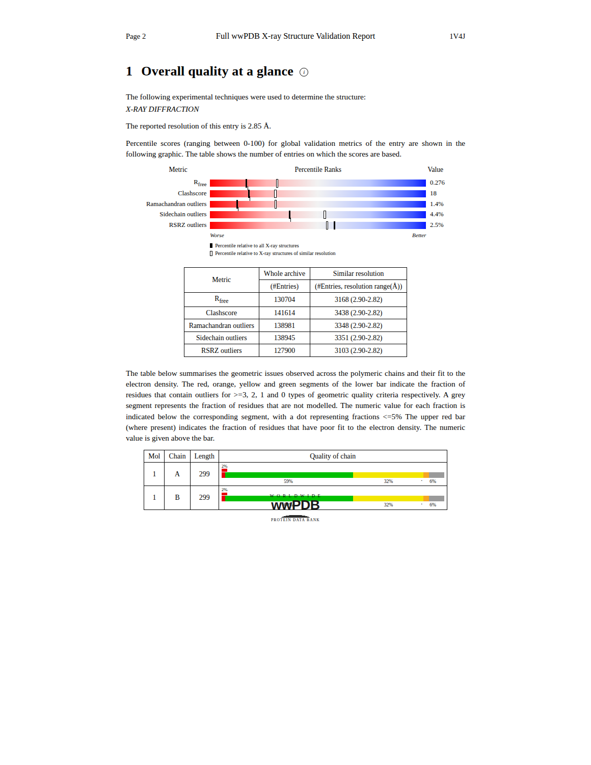Page 2
Full wwPDB X-ray Structure Validation Report
1V4J
1 Overall quality at a glance i
The following experimental techniques were used to determine the structure:
X-RAY DIFFRACTION
The reported resolution of this entry is 2.85 Å.
Percentile scores (ranging between 0-100) for global validation metrics of the entry are shown in the following graphic. The table shows the number of entries on which the scores are based.
| Metric | Percentile Ranks | Value |
| R free | | 0.276 |
| Clashscore | | 18 |
| Ramachandran outliers | | 1.4% |
| Sidechain outliers | | 4.4% |
| RSRZ outliers | | 2.5% |
| | Worse Better Percentile relative to all X-ray structures Percentile relative to X-ray structures of similar resolution | |
| Metric | Whole archive | Similar resolution |
| --- | --- | --- |
| (#Entries) | (#Entries, resolution range(Å)) |
| R free | 130704 | 3168 (2.90-2.82) |
| Clashscore | 141614 | 3438 (2.90-2.82) |
| Ramachandran outliers | 138981 | 3348 (2.90-2.82) |
| Sidechain outliers | 138945 | 3351 (2.90-2.82) |
| RSRZ outliers | 127900 | 3103 (2.90-2.82) |
The table below summarises the geometric issues observed across the polymeric chains and their fit to the electron density. The red, orange, yellow and green segments of the lower bar indicate the fraction of residues that contain outliers for >=3, 2, 1 and 0 types of geometric quality criteria respectively. A grey segment represents the fraction of residues that are not modelled. The numeric value for each fraction is indicated below the corresponding segment, with a dot representing fractions <=5% The upper red bar (where present) indicates the fraction of residues that have poor fit to the electron density. The numeric value is given above the bar.
| Mol | Chain | Length | Quality of chain |
| --- | --- | --- | --- |
| 1 | A | 299 | 2% 59% 32% · 6% |
| 1 | B | 299 | 2% 60% 32% · 6% |
W O R L D W I D E
ww PDB
PROTEIN DATA BANK